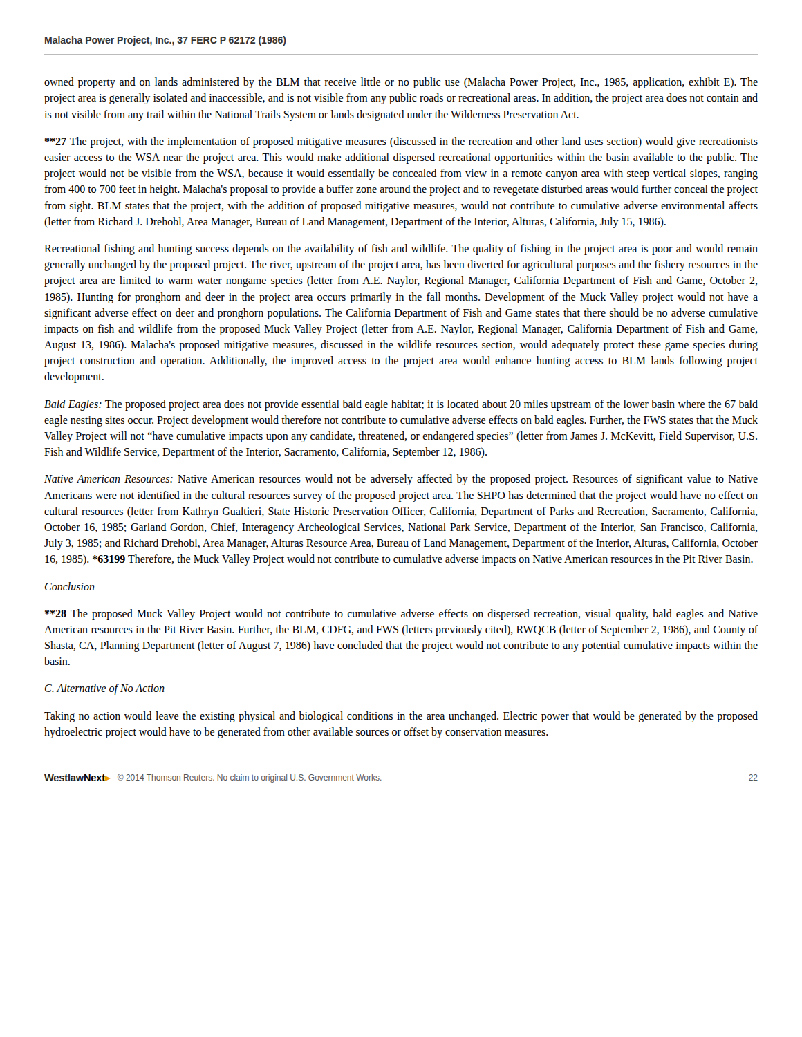Malacha Power Project, Inc., 37 FERC P 62172 (1986)
owned property and on lands administered by the BLM that receive little or no public use (Malacha Power Project, Inc., 1985, application, exhibit E). The project area is generally isolated and inaccessible, and is not visible from any public roads or recreational areas. In addition, the project area does not contain and is not visible from any trail within the National Trails System or lands designated under the Wilderness Preservation Act.
**27 The project, with the implementation of proposed mitigative measures (discussed in the recreation and other land uses section) would give recreationists easier access to the WSA near the project area. This would make additional dispersed recreational opportunities within the basin available to the public. The project would not be visible from the WSA, because it would essentially be concealed from view in a remote canyon area with steep vertical slopes, ranging from 400 to 700 feet in height. Malacha's proposal to provide a buffer zone around the project and to revegetate disturbed areas would further conceal the project from sight. BLM states that the project, with the addition of proposed mitigative measures, would not contribute to cumulative adverse environmental affects (letter from Richard J. Drehobl, Area Manager, Bureau of Land Management, Department of the Interior, Alturas, California, July 15, 1986).
Recreational fishing and hunting success depends on the availability of fish and wildlife. The quality of fishing in the project area is poor and would remain generally unchanged by the proposed project. The river, upstream of the project area, has been diverted for agricultural purposes and the fishery resources in the project area are limited to warm water nongame species (letter from A.E. Naylor, Regional Manager, California Department of Fish and Game, October 2, 1985). Hunting for pronghorn and deer in the project area occurs primarily in the fall months. Development of the Muck Valley project would not have a significant adverse effect on deer and pronghorn populations. The California Department of Fish and Game states that there should be no adverse cumulative impacts on fish and wildlife from the proposed Muck Valley Project (letter from A.E. Naylor, Regional Manager, California Department of Fish and Game, August 13, 1986). Malacha's proposed mitigative measures, discussed in the wildlife resources section, would adequately protect these game species during project construction and operation. Additionally, the improved access to the project area would enhance hunting access to BLM lands following project development.
Bald Eagles: The proposed project area does not provide essential bald eagle habitat; it is located about 20 miles upstream of the lower basin where the 67 bald eagle nesting sites occur. Project development would therefore not contribute to cumulative adverse effects on bald eagles. Further, the FWS states that the Muck Valley Project will not “have cumulative impacts upon any candidate, threatened, or endangered species” (letter from James J. McKevitt, Field Supervisor, U.S. Fish and Wildlife Service, Department of the Interior, Sacramento, California, September 12, 1986).
Native American Resources: Native American resources would not be adversely affected by the proposed project. Resources of significant value to Native Americans were not identified in the cultural resources survey of the proposed project area. The SHPO has determined that the project would have no effect on cultural resources (letter from Kathryn Gualtieri, State Historic Preservation Officer, California, Department of Parks and Recreation, Sacramento, California, October 16, 1985; Garland Gordon, Chief, Interagency Archeological Services, National Park Service, Department of the Interior, San Francisco, California, July 3, 1985; and Richard Drehobl, Area Manager, Alturas Resource Area, Bureau of Land Management, Department of the Interior, Alturas, California, October 16, 1985). *63199 Therefore, the Muck Valley Project would not contribute to cumulative adverse impacts on Native American resources in the Pit River Basin.
Conclusion
**28 The proposed Muck Valley Project would not contribute to cumulative adverse effects on dispersed recreation, visual quality, bald eagles and Native American resources in the Pit River Basin. Further, the BLM, CDFG, and FWS (letters previously cited), RWQCB (letter of September 2, 1986), and County of Shasta, CA, Planning Department (letter of August 7, 1986) have concluded that the project would not contribute to any potential cumulative impacts within the basin.
C. Alternative of No Action
Taking no action would leave the existing physical and biological conditions in the area unchanged. Electric power that would be generated by the proposed hydroelectric project would have to be generated from other available sources or offset by conservation measures.
WestlawNext▸ © 2014 Thomson Reuters. No claim to original U.S. Government Works. 22